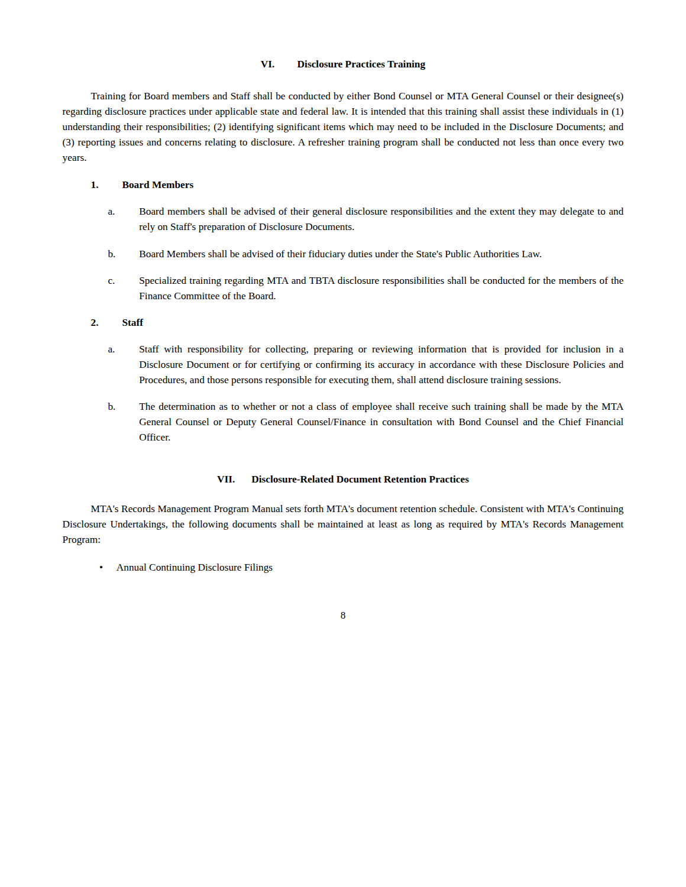VI. Disclosure Practices Training
Training for Board members and Staff shall be conducted by either Bond Counsel or MTA General Counsel or their designee(s) regarding disclosure practices under applicable state and federal law. It is intended that this training shall assist these individuals in (1) understanding their responsibilities; (2) identifying significant items which may need to be included in the Disclosure Documents; and (3) reporting issues and concerns relating to disclosure. A refresher training program shall be conducted not less than once every two years.
1. Board Members
a. Board members shall be advised of their general disclosure responsibilities and the extent they may delegate to and rely on Staff's preparation of Disclosure Documents.
b. Board Members shall be advised of their fiduciary duties under the State's Public Authorities Law.
c. Specialized training regarding MTA and TBTA disclosure responsibilities shall be conducted for the members of the Finance Committee of the Board.
2. Staff
a. Staff with responsibility for collecting, preparing or reviewing information that is provided for inclusion in a Disclosure Document or for certifying or confirming its accuracy in accordance with these Disclosure Policies and Procedures, and those persons responsible for executing them, shall attend disclosure training sessions.
b. The determination as to whether or not a class of employee shall receive such training shall be made by the MTA General Counsel or Deputy General Counsel/Finance in consultation with Bond Counsel and the Chief Financial Officer.
VII. Disclosure-Related Document Retention Practices
MTA's Records Management Program Manual sets forth MTA's document retention schedule. Consistent with MTA's Continuing Disclosure Undertakings, the following documents shall be maintained at least as long as required by MTA's Records Management Program:
Annual Continuing Disclosure Filings
8